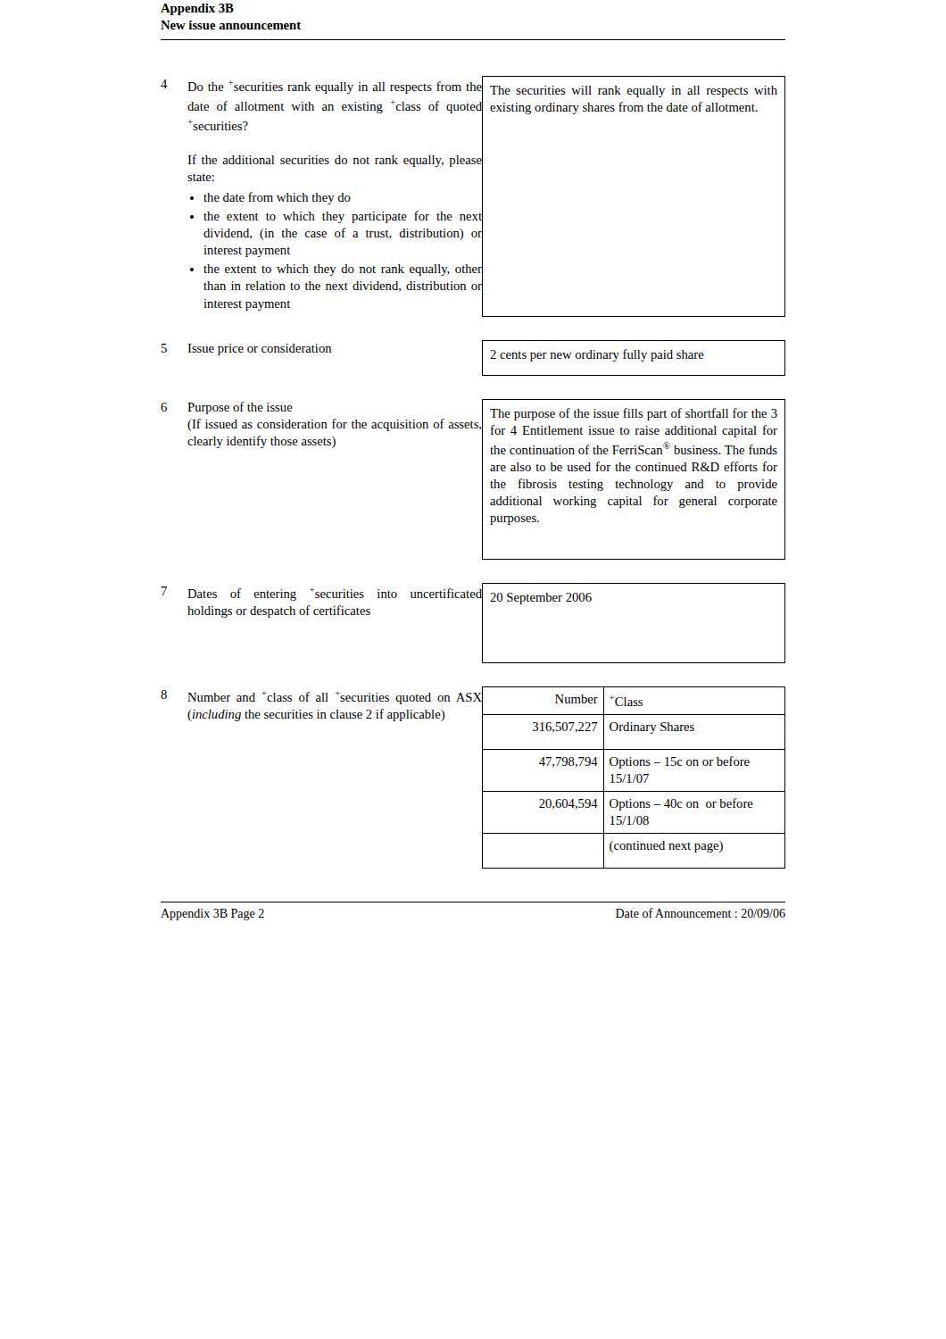Appendix 3B
New issue announcement
| 4 | Do the + securities rank equally in all respects from the date of allotment with an existing + class of quoted + securities? If the additional securities do not rank equally, please state: the date from which they do the extent to which they participate for the next dividend, (in the case of a trust, distribution) or interest payment the extent to which they do not rank equally, other than in relation to the next dividend, distribution or interest payment | The securities will rank equally in all respects with existing ordinary shares from the date of allotment. |
| 5 | Issue price or consideration | 2 cents per new ordinary fully paid share |
| 6 | Purpose of the issue (If issued as consideration for the acquisition of assets, clearly identify those assets) | The purpose of the issue fills part of shortfall for the 3 for 4 Entitlement issue to raise additional capital for the continuation of the FerriScan ® business. The funds are also to be used for the continued R&D efforts for the fibrosis testing technology and to provide additional working capital for general corporate purposes. |
| 7 | Dates of entering + securities into uncertificated holdings or despatch of certificates | 20 September 2006 |
| 8 | Number and + class of all + securities quoted on ASX ( including the securities in clause 2 if applicable) | / Number / + Class / / 316,507,227 / Ordinary Shares / / 47,798,794 / Options – 15c on or before 15/1/07 / / 20,604,594 / Options – 40c on or before 15/1/08 / / / (continued next page) / |
| Appendix 3B Page 2 | Date of Announcement : 20/09/06 |